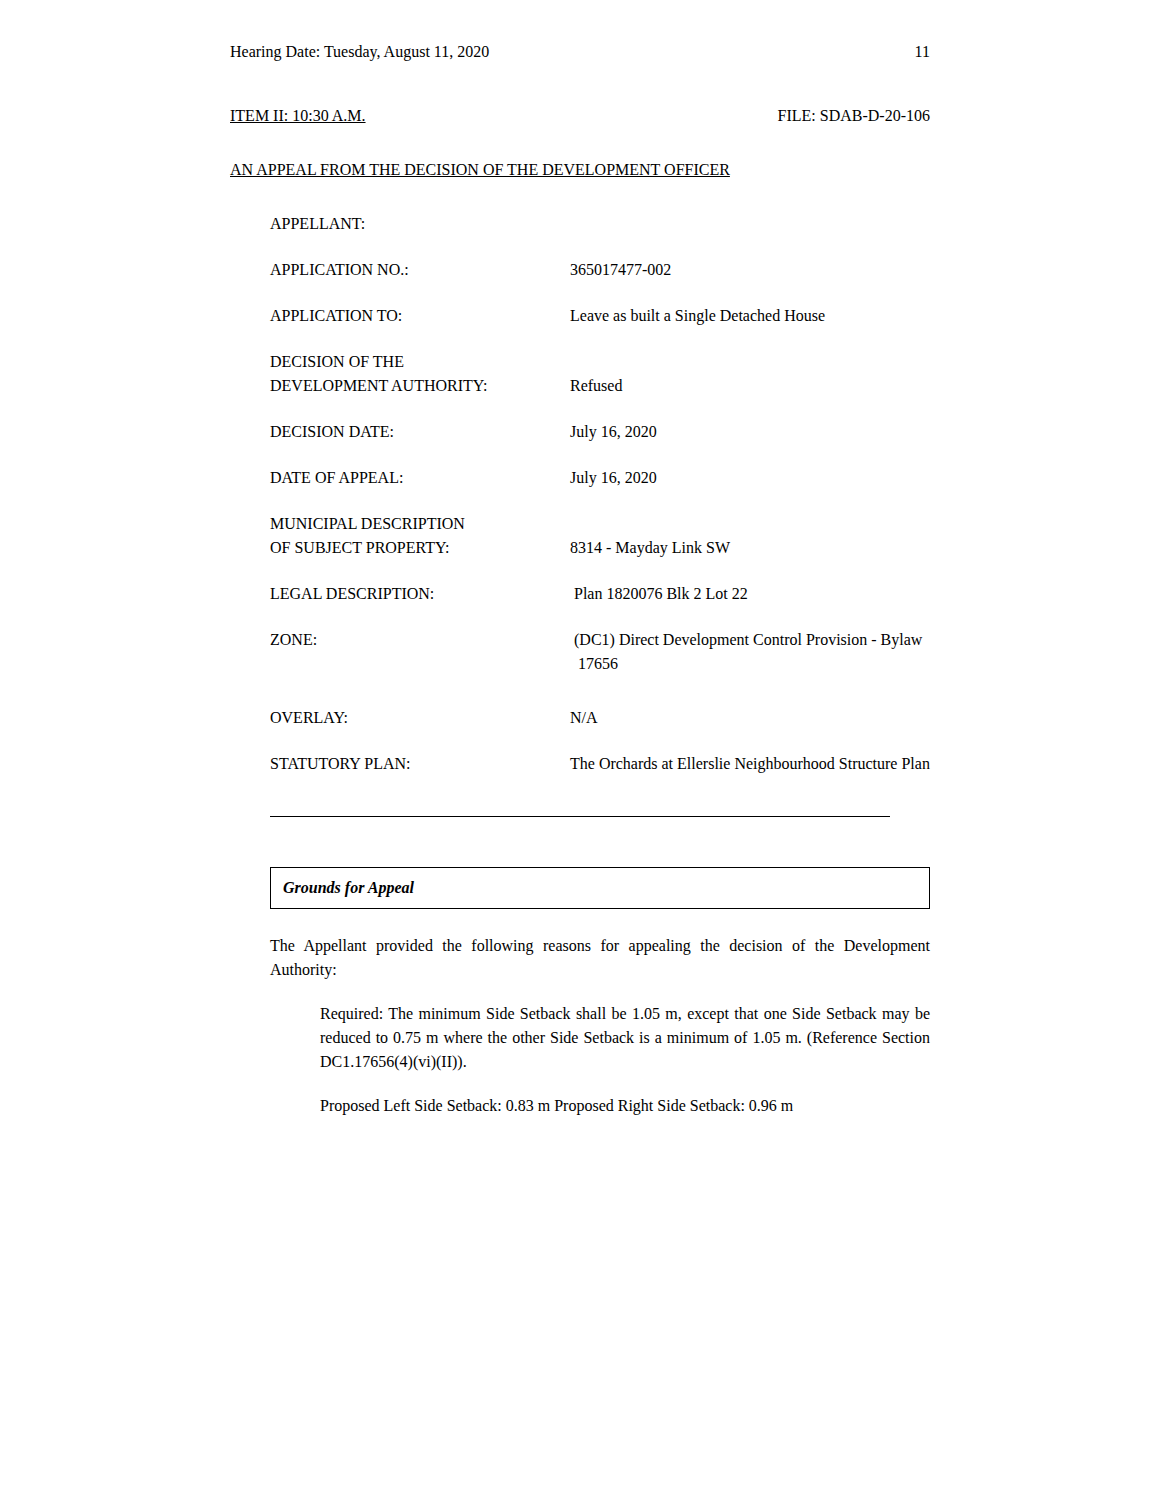Hearing Date: Tuesday, August 11, 2020
11
ITEM II: 10:30 A.M.
FILE: SDAB-D-20-106
AN APPEAL FROM THE DECISION OF THE DEVELOPMENT OFFICER
APPELLANT:
APPLICATION NO.:
365017477-002
APPLICATION TO:
Leave as built a Single Detached House
DECISION OF THE
DEVELOPMENT AUTHORITY:
Refused
DECISION DATE:
July 16, 2020
DATE OF APPEAL:
July 16, 2020
MUNICIPAL DESCRIPTION
OF SUBJECT PROPERTY:
8314 - Mayday Link SW
LEGAL DESCRIPTION:
Plan 1820076 Blk 2 Lot 22
ZONE:
(DC1) Direct Development Control Provision - Bylaw
17656
OVERLAY:
N/A
STATUTORY PLAN:
The Orchards at Ellerslie Neighbourhood Structure Plan
Grounds for Appeal
The Appellant provided the following reasons for appealing the decision of the Development Authority:
Required: The minimum Side Setback shall be 1.05 m, except that one Side Setback may be reduced to 0.75 m where the other Side Setback is a minimum of 1.05 m. (Reference Section DC1.17656(4)(vi)(II)).
Proposed Left Side Setback: 0.83 m Proposed Right Side Setback: 0.96 m